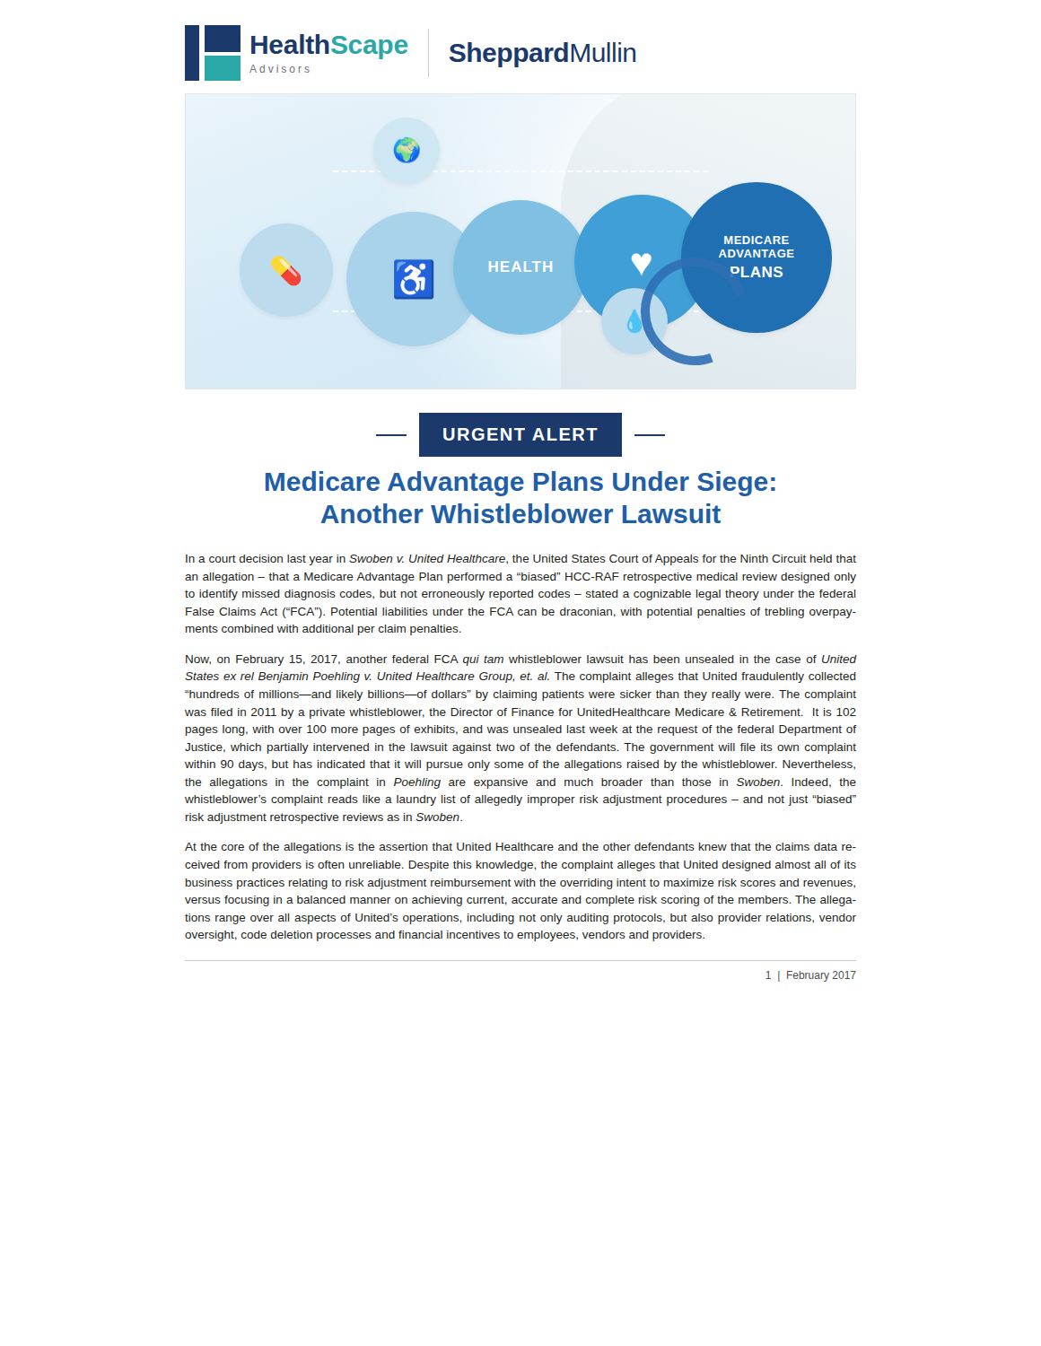HealthScape
Advisors
SheppardMullin
MEDICARE
ADVANTAGEPLANS
URGENT ALERT
Medicare Advantage Plans Under Siege: Another Whistleblower Lawsuit
In a court decision last year in Swoben v. United Healthcare, the United States Court of Appeals for the Ninth Circuit held that an allegation – that a Medicare Advantage Plan performed a “biased” HCC-RAF retrospective medical review designed only to identify missed diagnosis codes, but not erroneously reported codes – stated a cognizable legal theory under the federal False Claims Act (“FCA”). Potential liabilities under the FCA can be draconian, with potential penalties of trebling overpayments combined with additional per claim penalties.
Now, on February 15, 2017, another federal FCA qui tam whistleblower lawsuit has been unsealed in the case of United States ex rel Benjamin Poehling v. United Healthcare Group, et. al. The complaint alleges that United fraudulently collected “hundreds of millions—and likely billions—of dollars” by claiming patients were sicker than they really were. The complaint was filed in 2011 by a private whistleblower, the Director of Finance for UnitedHealthcare Medicare & Retirement. It is 102 pages long, with over 100 more pages of exhibits, and was unsealed last week at the request of the federal Department of Justice, which partially intervened in the lawsuit against two of the defendants. The government will file its own complaint within 90 days, but has indicated that it will pursue only some of the allegations raised by the whistleblower. Nevertheless, the allegations in the complaint in Poehling are expansive and much broader than those in Swoben. Indeed, the whistleblower’s complaint reads like a laundry list of allegedly improper risk adjustment procedures – and not just “biased” risk adjustment retrospective reviews as in Swoben.
At the core of the allegations is the assertion that United Healthcare and the other defendants knew that the claims data received from providers is often unreliable. Despite this knowledge, the complaint alleges that United designed almost all of its business practices relating to risk adjustment reimbursement with the overriding intent to maximize risk scores and revenues, versus focusing in a balanced manner on achieving current, accurate and complete risk scoring of the members. The allegations range over all aspects of United’s operations, including not only auditing protocols, but also provider relations, vendor oversight, code deletion processes and financial incentives to employees, vendors and providers.
1 | February 2017